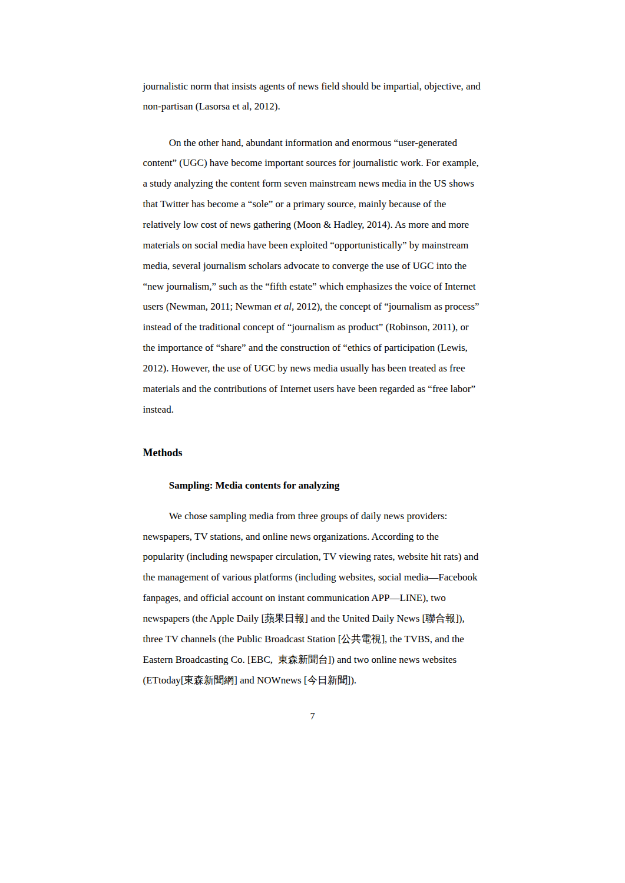journalistic norm that insists agents of news field should be impartial, objective, and non-partisan (Lasorsa et al, 2012).
On the other hand, abundant information and enormous “user-generated content” (UGC) have become important sources for journalistic work. For example, a study analyzing the content form seven mainstream news media in the US shows that Twitter has become a “sole” or a primary source, mainly because of the relatively low cost of news gathering (Moon & Hadley, 2014). As more and more materials on social media have been exploited “opportunistically” by mainstream media, several journalism scholars advocate to converge the use of UGC into the “new journalism,” such as the “fifth estate” which emphasizes the voice of Internet users (Newman, 2011; Newman et al, 2012), the concept of “journalism as process” instead of the traditional concept of “journalism as product” (Robinson, 2011), or the importance of “share” and the construction of “ethics of participation (Lewis, 2012). However, the use of UGC by news media usually has been treated as free materials and the contributions of Internet users have been regarded as “free labor” instead.
Methods
Sampling: Media contents for analyzing
We chose sampling media from three groups of daily news providers: newspapers, TV stations, and online news organizations. According to the popularity (including newspaper circulation, TV viewing rates, website hit rats) and the management of various platforms (including websites, social media—Facebook fanpages, and official account on instant communication APP—LINE), two newspapers (the Apple Daily [蘋果日報] and the United Daily News [聯合報]), three TV channels (the Public Broadcast Station [公共電視], the TVBS, and the Eastern Broadcasting Co. [EBC, 東森新聞台]) and two online news websites (ETtoday[東森新聞網] and NOWnews [今日新聞]).
7